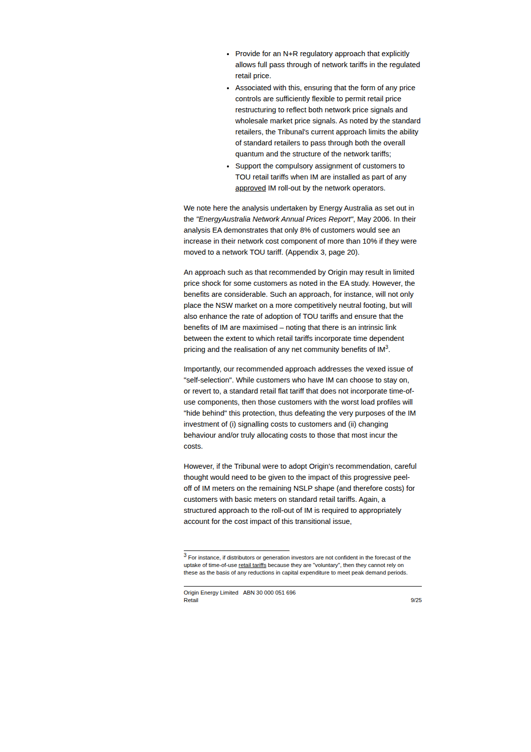Provide for an N+R regulatory approach that explicitly allows full pass through of network tariffs in the regulated retail price.
Associated with this, ensuring that the form of any price controls are sufficiently flexible to permit retail price restructuring to reflect both network price signals and wholesale market price signals. As noted by the standard retailers, the Tribunal's current approach limits the ability of standard retailers to pass through both the overall quantum and the structure of the network tariffs;
Support the compulsory assignment of customers to TOU retail tariffs when IM are installed as part of any approved IM roll-out by the network operators.
We note here the analysis undertaken by Energy Australia as set out in the "EnergyAustralia Network Annual Prices Report", May 2006. In their analysis EA demonstrates that only 8% of customers would see an increase in their network cost component of more than 10% if they were moved to a network TOU tariff. (Appendix 3, page 20).
An approach such as that recommended by Origin may result in limited price shock for some customers as noted in the EA study. However, the benefits are considerable. Such an approach, for instance, will not only place the NSW market on a more competitively neutral footing, but will also enhance the rate of adoption of TOU tariffs and ensure that the benefits of IM are maximised – noting that there is an intrinsic link between the extent to which retail tariffs incorporate time dependent pricing and the realisation of any net community benefits of IM3.
Importantly, our recommended approach addresses the vexed issue of "self-selection". While customers who have IM can choose to stay on, or revert to, a standard retail flat tariff that does not incorporate time-of-use components, then those customers with the worst load profiles will "hide behind" this protection, thus defeating the very purposes of the IM investment of (i) signalling costs to customers and (ii) changing behaviour and/or truly allocating costs to those that most incur the costs.
However, if the Tribunal were to adopt Origin's recommendation, careful thought would need to be given to the impact of this progressive peel-off of IM meters on the remaining NSLP shape (and therefore costs) for customers with basic meters on standard retail tariffs. Again, a structured approach to the roll-out of IM is required to appropriately account for the cost impact of this transitional issue,
3 For instance, if distributors or generation investors are not confident in the forecast of the uptake of time-of-use retail tariffs because they are "voluntary", then they cannot rely on these as the basis of any reductions in capital expenditure to meet peak demand periods.
Origin Energy Limited ABN 30 000 051 696
Retail 9/25